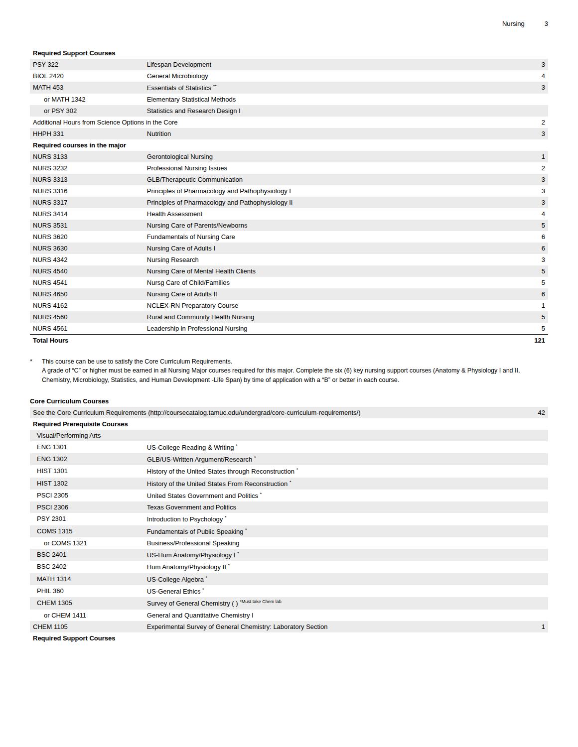Nursing3
| Required Support Courses |
| PSY 322 | Lifespan Development | 3 |
| BIOL 2420 | General Microbiology | 4 |
| MATH 453 | Essentials of Statistics ** | 3 |
| or MATH 1342 | Elementary Statistical Methods | |
| or PSY 302 | Statistics and Research Design I | |
| Additional Hours from Science Options in the Core | 2 |
| HHPH 331 | Nutrition | 3 |
| Required courses in the major |
| NURS 3133 | Gerontological Nursing | 1 |
| NURS 3232 | Professional Nursing Issues | 2 |
| NURS 3313 | GLB/Therapeutic Communication | 3 |
| NURS 3316 | Principles of Pharmacology and Pathophysiology I | 3 |
| NURS 3317 | Principles of Pharmacology and Pathophysiology II | 3 |
| NURS 3414 | Health Assessment | 4 |
| NURS 3531 | Nursing Care of Parents/Newborns | 5 |
| NURS 3620 | Fundamentals of Nursing Care | 6 |
| NURS 3630 | Nursing Care of Adults I | 6 |
| NURS 4342 | Nursing Research | 3 |
| NURS 4540 | Nursing Care of Mental Health Clients | 5 |
| NURS 4541 | Nursg Care of Child/Families | 5 |
| NURS 4650 | Nursing Care of Adults II | 6 |
| NURS 4162 | NCLEX-RN Preparatory Course | 1 |
| NURS 4560 | Rural and Community Health Nursing | 5 |
| NURS 4561 | Leadership in Professional Nursing | 5 |
| Total Hours | 121 |
*
This course can be use to satisfy the Core Curriculum Requirements.
A grade of “C” or higher must be earned in all Nursing Major courses required for this major. Complete the six (6) key nursing support courses (Anatomy & Physiology I and II, Chemistry, Microbiology, Statistics, and Human Development -Life Span) by time of application with a “B” or better in each course.
Core Curriculum Courses
| See the Core Curriculum Requirements (http://coursecatalog.tamuc.edu/undergrad/core-curriculum-requirements/) | 42 |
| Required Prerequisite Courses |
| Visual/Performing Arts | | |
| ENG 1301 | US-College Reading & Writing * | |
| ENG 1302 | GLB/US-Written Argument/Research * | |
| HIST 1301 | History of the United States through Reconstruction * | |
| HIST 1302 | History of the United States From Reconstruction * | |
| PSCI 2305 | United States Government and Politics * | |
| PSCI 2306 | Texas Government and Politics | |
| PSY 2301 | Introduction to Psychology * | |
| COMS 1315 | Fundamentals of Public Speaking * | |
| or COMS 1321 | Business/Professional Speaking | |
| BSC 2401 | US-Hum Anatomy/Physiology I * | |
| BSC 2402 | Hum Anatomy/Physiology II * | |
| MATH 1314 | US-College Algebra * | |
| PHIL 360 | US-General Ethics * | |
| CHEM 1305 | Survey of General Chemistry ( ) *Must take Chem lab | |
| or CHEM 1411 | General and Quantitative Chemistry I | |
| CHEM 1105 | Experimental Survey of General Chemistry: Laboratory Section | 1 |
| Required Support Courses |